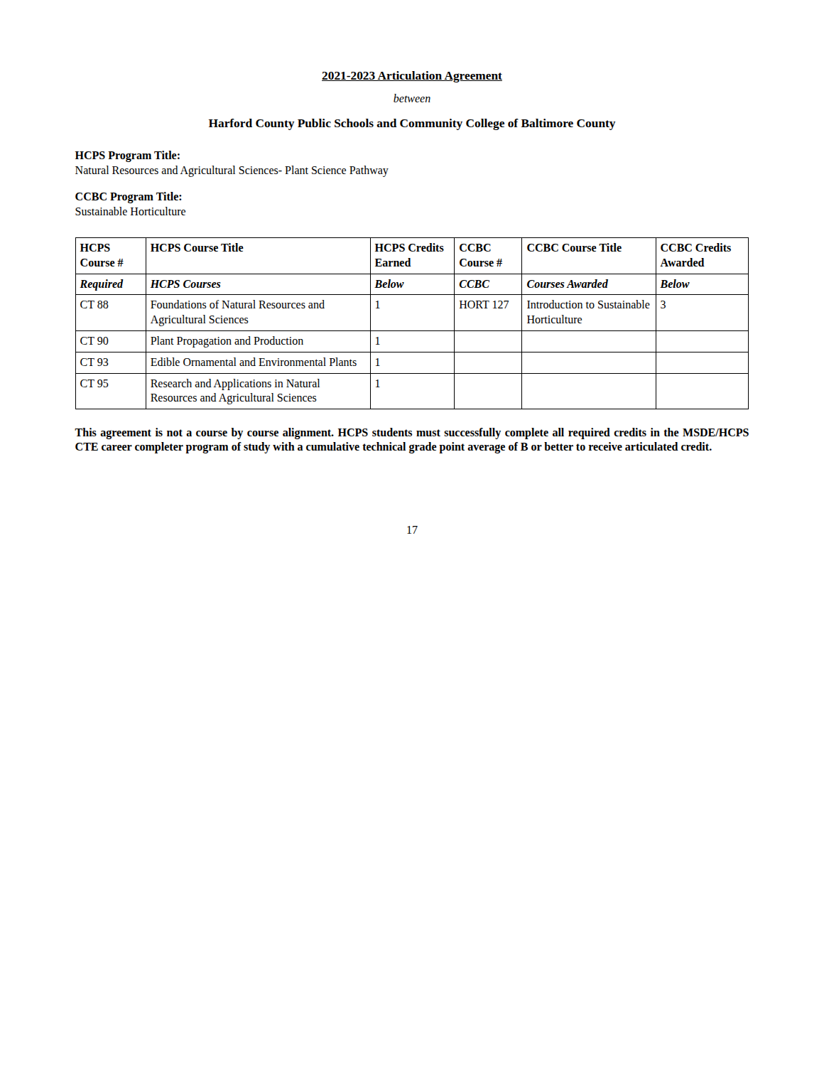2021-2023 Articulation Agreement
between
Harford County Public Schools and Community College of Baltimore County
HCPS Program Title:
Natural Resources and Agricultural Sciences- Plant Science Pathway
CCBC Program Title:
Sustainable Horticulture
| HCPS Course # | HCPS Course Title | HCPS Credits Earned | CCBC Course # | CCBC Course Title | CCBC Credits Awarded |
| --- | --- | --- | --- | --- | --- |
| Required | HCPS Courses | Below | CCBC | Courses Awarded | Below |
| CT 88 | Foundations of Natural Resources and Agricultural Sciences | 1 | HORT 127 | Introduction to Sustainable Horticulture | 3 |
| CT 90 | Plant Propagation and Production | 1 | | | |
| CT 93 | Edible Ornamental and Environmental Plants | 1 | | | |
| CT 95 | Research and Applications in Natural Resources and Agricultural Sciences | 1 | | | |
This agreement is not a course by course alignment. HCPS students must successfully complete all required credits in the MSDE/HCPS CTE career completer program of study with a cumulative technical grade point average of B or better to receive articulated credit.
17